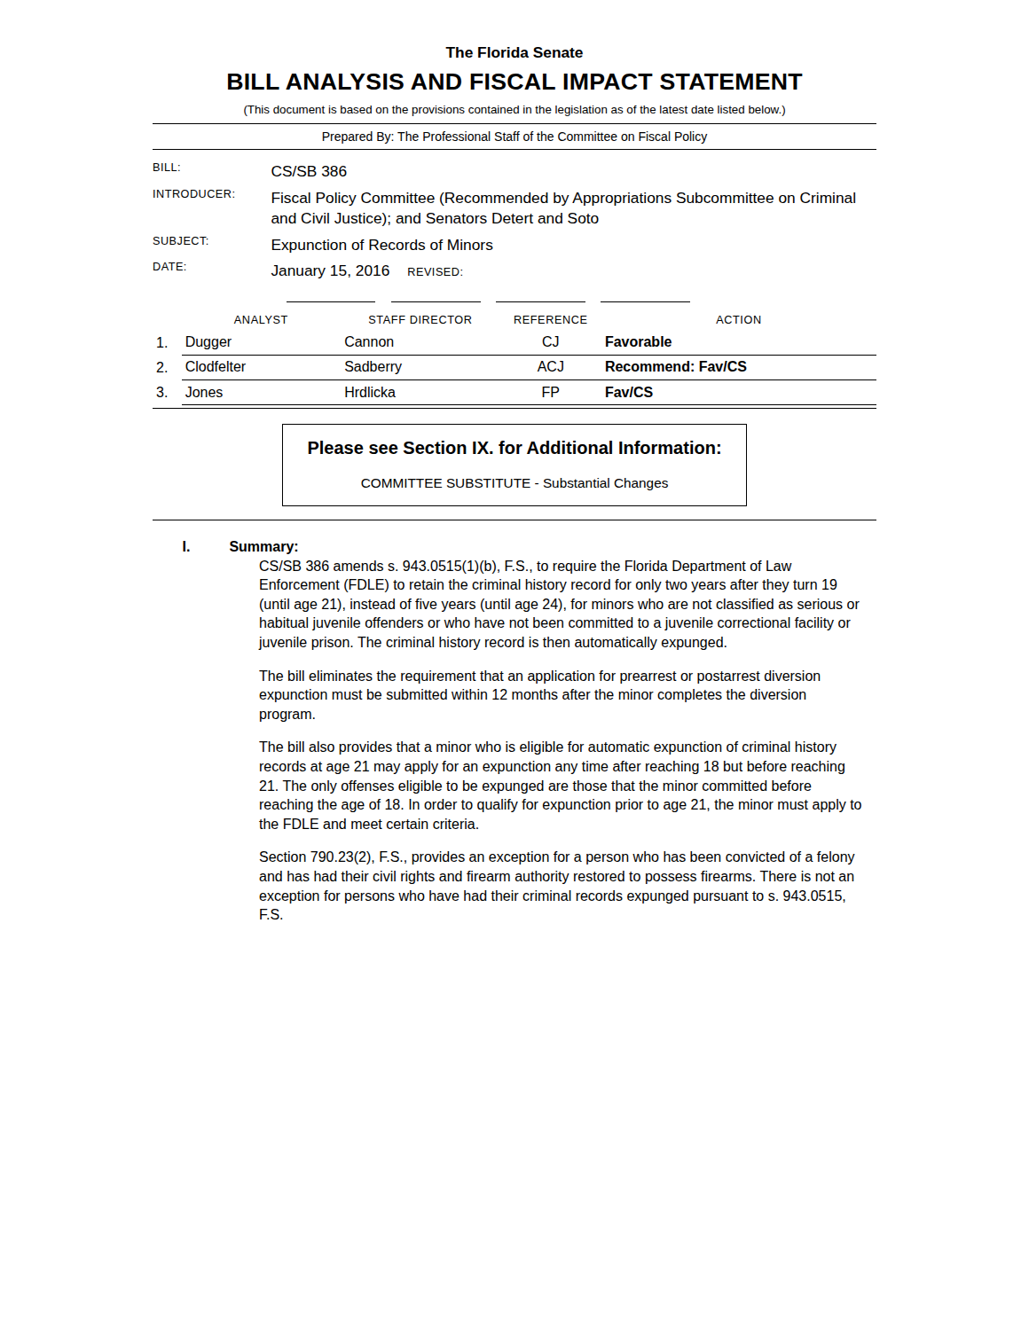The Florida Senate
BILL ANALYSIS AND FISCAL IMPACT STATEMENT
(This document is based on the provisions contained in the legislation as of the latest date listed below.)
Prepared By: The Professional Staff of the Committee on Fiscal Policy
| Bill: | CS/SB 386 |
| Introducer: | Fiscal Policy Committee (Recommended by Appropriations Subcommittee on Criminal and Civil Justice); and Senators Detert and Soto |
| Subject: | Expunction of Records of Minors |
| Date: | January 15, 2016 Revised: |
| | Analyst | Staff Director | Reference | Action |
| --- | --- | --- | --- | --- |
| 1. | Dugger | Cannon | CJ | Favorable |
| 2. | Clodfelter | Sadberry | ACJ | Recommend: Fav/CS |
| 3. | Jones | Hrdlicka | FP | Fav/CS |
Please see Section IX. for Additional Information:
COMMITTEE SUBSTITUTE - Substantial Changes
I. Summary:
CS/SB 386 amends s. 943.0515(1)(b), F.S., to require the Florida Department of Law Enforcement (FDLE) to retain the criminal history record for only two years after they turn 19 (until age 21), instead of five years (until age 24), for minors who are not classified as serious or habitual juvenile offenders or who have not been committed to a juvenile correctional facility or juvenile prison. The criminal history record is then automatically expunged.
The bill eliminates the requirement that an application for prearrest or postarrest diversion expunction must be submitted within 12 months after the minor completes the diversion program.
The bill also provides that a minor who is eligible for automatic expunction of criminal history records at age 21 may apply for an expunction any time after reaching 18 but before reaching 21. The only offenses eligible to be expunged are those that the minor committed before reaching the age of 18. In order to qualify for expunction prior to age 21, the minor must apply to the FDLE and meet certain criteria.
Section 790.23(2), F.S., provides an exception for a person who has been convicted of a felony and has had their civil rights and firearm authority restored to possess firearms. There is not an exception for persons who have had their criminal records expunged pursuant to s. 943.0515, F.S.